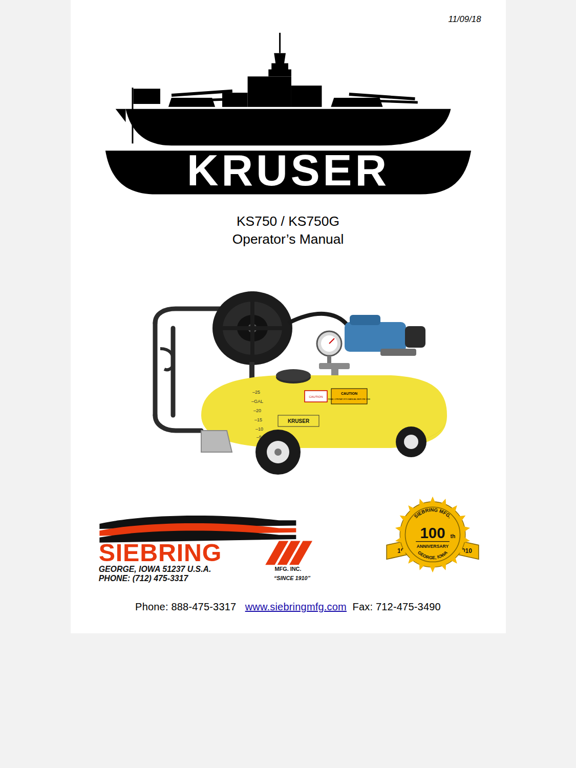11/09/18
KRUSER
KS750 / KS750G
Operator’s Manual
–25 –GAL –20 –15 –10 –5 CAUTION CAUTION READ OPERATOR'S MANUAL BEFORE USE KRUSER
SIEBRING GEORGE, IOWA 51237 U.S.A. PHONE: (712) 475-3317 MFG. INC. “SINCE 1910” 1910 2010 SIEBRING MFG. 100 th ANNIVERSARY GEORGE, IOWA
Phone: 888-475-3317 www.siebringmfg.com Fax: 712-475-3490